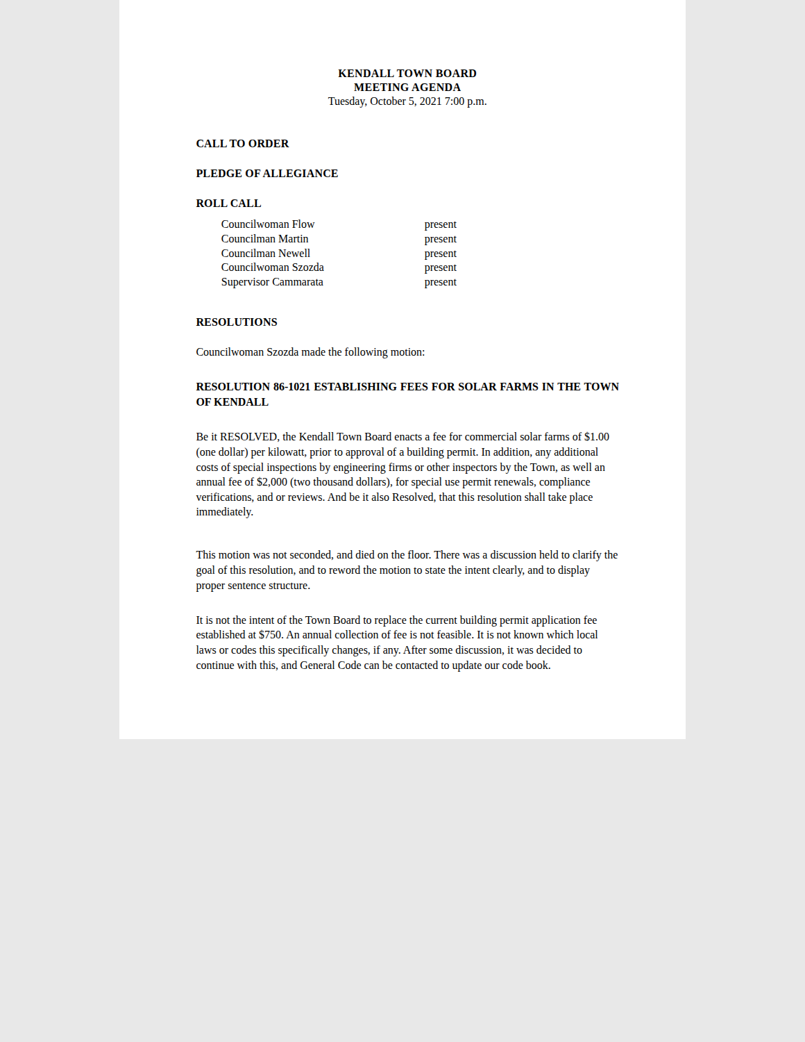KENDALL TOWN BOARD
MEETING AGENDA
Tuesday, October 5, 2021 7:00 p.m.
CALL TO ORDER
PLEDGE OF ALLEGIANCE
ROLL CALL
Councilwoman Flow present
Councilman Martin present
Councilman Newell present
Councilwoman Szozda present
Supervisor Cammarata present
RESOLUTIONS
Councilwoman Szozda made the following motion:
RESOLUTION 86-1021 ESTABLISHING FEES FOR SOLAR FARMS IN THE TOWN OF KENDALL
Be it RESOLVED, the Kendall Town Board enacts a fee for commercial solar farms of $1.00 (one dollar) per kilowatt, prior to approval of a building permit. In addition, any additional costs of special inspections by engineering firms or other inspectors by the Town, as well an annual fee of $2,000 (two thousand dollars), for special use permit renewals, compliance verifications, and or reviews. And be it also Resolved, that this resolution shall take place immediately.
This motion was not seconded, and died on the floor. There was a discussion held to clarify the goal of this resolution, and to reword the motion to state the intent clearly, and to display proper sentence structure.
It is not the intent of the Town Board to replace the current building permit application fee established at $750. An annual collection of fee is not feasible. It is not known which local laws or codes this specifically changes, if any. After some discussion, it was decided to continue with this, and General Code can be contacted to update our code book.